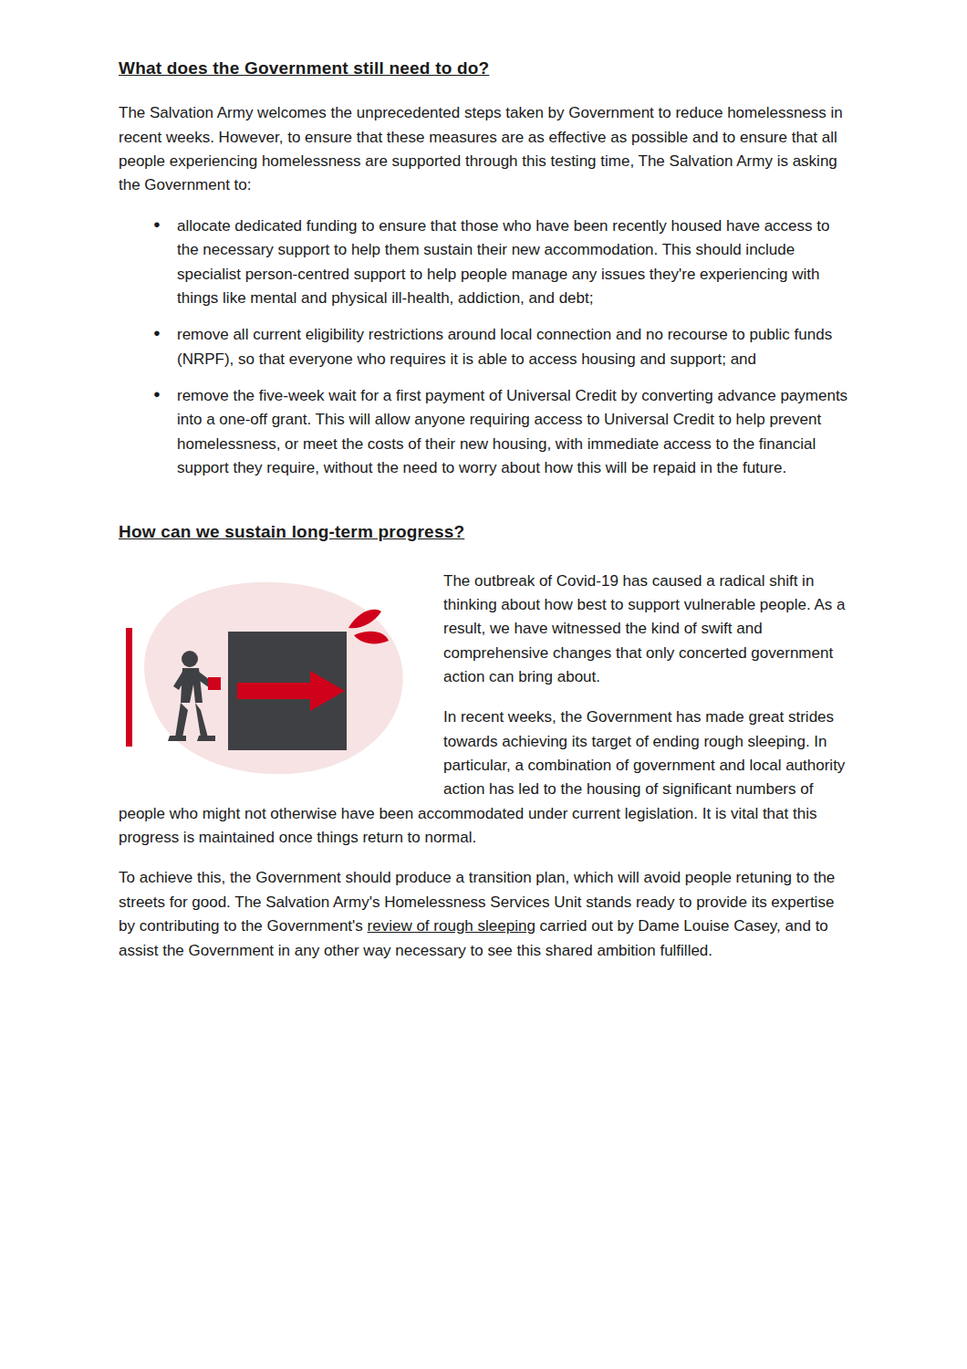What does the Government still need to do?
The Salvation Army welcomes the unprecedented steps taken by Government to reduce homelessness in recent weeks. However, to ensure that these measures are as effective as possible and to ensure that all people experiencing homelessness are supported through this testing time, The Salvation Army is asking the Government to:
allocate dedicated funding to ensure that those who have been recently housed have access to the necessary support to help them sustain their new accommodation. This should include specialist person-centred support to help people manage any issues they're experiencing with things like mental and physical ill-health, addiction, and debt;
remove all current eligibility restrictions around local connection and no recourse to public funds (NRPF), so that everyone who requires it is able to access housing and support; and
remove the five-week wait for a first payment of Universal Credit by converting advance payments into a one-off grant. This will allow anyone requiring access to Universal Credit to help prevent homelessness, or meet the costs of their new housing, with immediate access to the financial support they require, without the need to worry about how this will be repaid in the future.
How can we sustain long-term progress?
The outbreak of Covid-19 has caused a radical shift in thinking about how best to support vulnerable people. As a result, we have witnessed the kind of swift and comprehensive changes that only concerted government action can bring about.
In recent weeks, the Government has made great strides towards achieving its target of ending rough sleeping. In particular, a combination of government and local authority action has led to the housing of significant numbers of people who might not otherwise have been accommodated under current legislation. It is vital that this progress is maintained once things return to normal.
To achieve this, the Government should produce a transition plan, which will avoid people retuning to the streets for good. The Salvation Army's Homelessness Services Unit stands ready to provide its expertise by contributing to the Government's review of rough sleeping carried out by Dame Louise Casey, and to assist the Government in any other way necessary to see this shared ambition fulfilled.